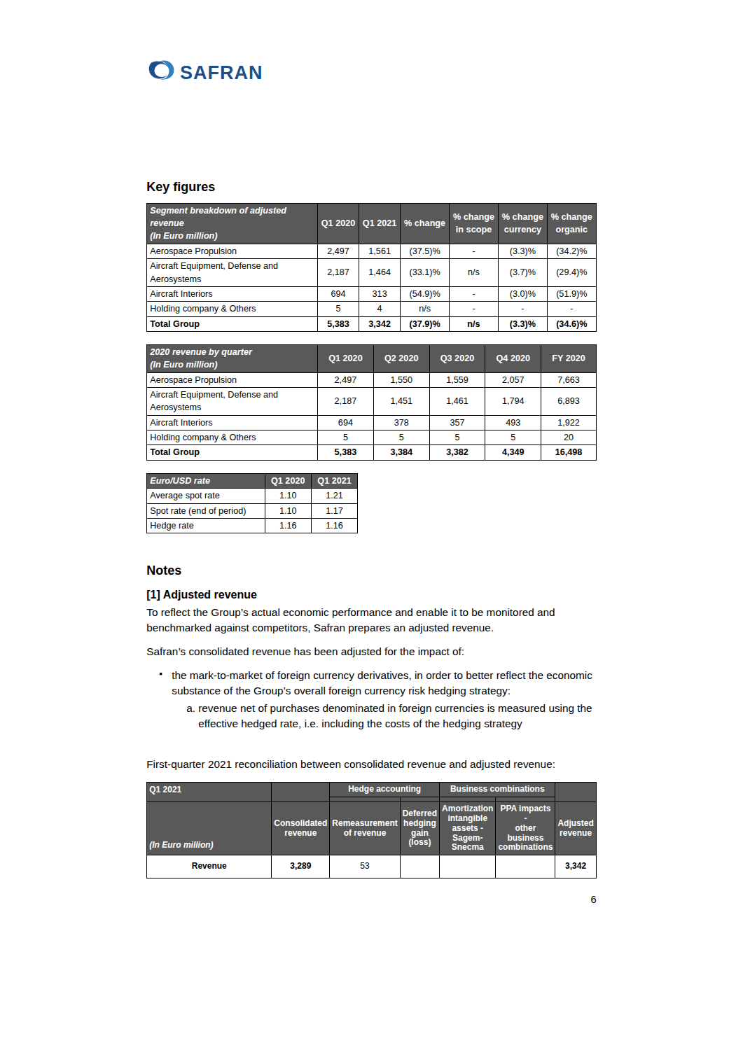SAFRAN
Key figures
| Segment breakdown of adjusted revenue (In Euro million) | Q1 2020 | Q1 2021 | % change | % change in scope | % change currency | % change organic |
| --- | --- | --- | --- | --- | --- | --- |
| Aerospace Propulsion | 2,497 | 1,561 | (37.5)% | - | (3.3)% | (34.2)% |
| Aircraft Equipment, Defense and Aerosystems | 2,187 | 1,464 | (33.1)% | n/s | (3.7)% | (29.4)% |
| Aircraft Interiors | 694 | 313 | (54.9)% | - | (3.0)% | (51.9)% |
| Holding company & Others | 5 | 4 | n/s | - | - | - |
| Total Group | 5,383 | 3,342 | (37.9)% | n/s | (3.3)% | (34.6)% |
| 2020 revenue by quarter (In Euro million) | Q1 2020 | Q2 2020 | Q3 2020 | Q4 2020 | FY 2020 |
| --- | --- | --- | --- | --- | --- |
| Aerospace Propulsion | 2,497 | 1,550 | 1,559 | 2,057 | 7,663 |
| Aircraft Equipment, Defense and Aerosystems | 2,187 | 1,451 | 1,461 | 1,794 | 6,893 |
| Aircraft Interiors | 694 | 378 | 357 | 493 | 1,922 |
| Holding company & Others | 5 | 5 | 5 | 5 | 20 |
| Total Group | 5,383 | 3,384 | 3,382 | 4,349 | 16,498 |
| Euro/USD rate | Q1 2020 | Q1 2021 |
| --- | --- | --- |
| Average spot rate | 1.10 | 1.21 |
| Spot rate (end of period) | 1.10 | 1.17 |
| Hedge rate | 1.16 | 1.16 |
Notes
[1] Adjusted revenue
To reflect the Group’s actual economic performance and enable it to be monitored and benchmarked against competitors, Safran prepares an adjusted revenue.
Safran’s consolidated revenue has been adjusted for the impact of:
the mark-to-market of foreign currency derivatives, in order to better reflect the economic substance of the Group’s overall foreign currency risk hedging strategy:
revenue net of purchases denominated in foreign currencies is measured using the effective hedged rate, i.e. including the costs of the hedging strategy
First-quarter 2021 reconciliation between consolidated revenue and adjusted revenue:
| Q1 2021 | | Hedge accounting | Business combinations | |
| --- | --- | --- | --- | --- |
| (In Euro million) | Consolidated revenue | Remeasurement of revenue | Deferred hedging gain (loss) | Amortization intangible assets - Sagem- Snecma | PPA impacts - other business combinations | Adjusted revenue |
| Revenue | 3,289 | 53 | | | | 3,342 |
6